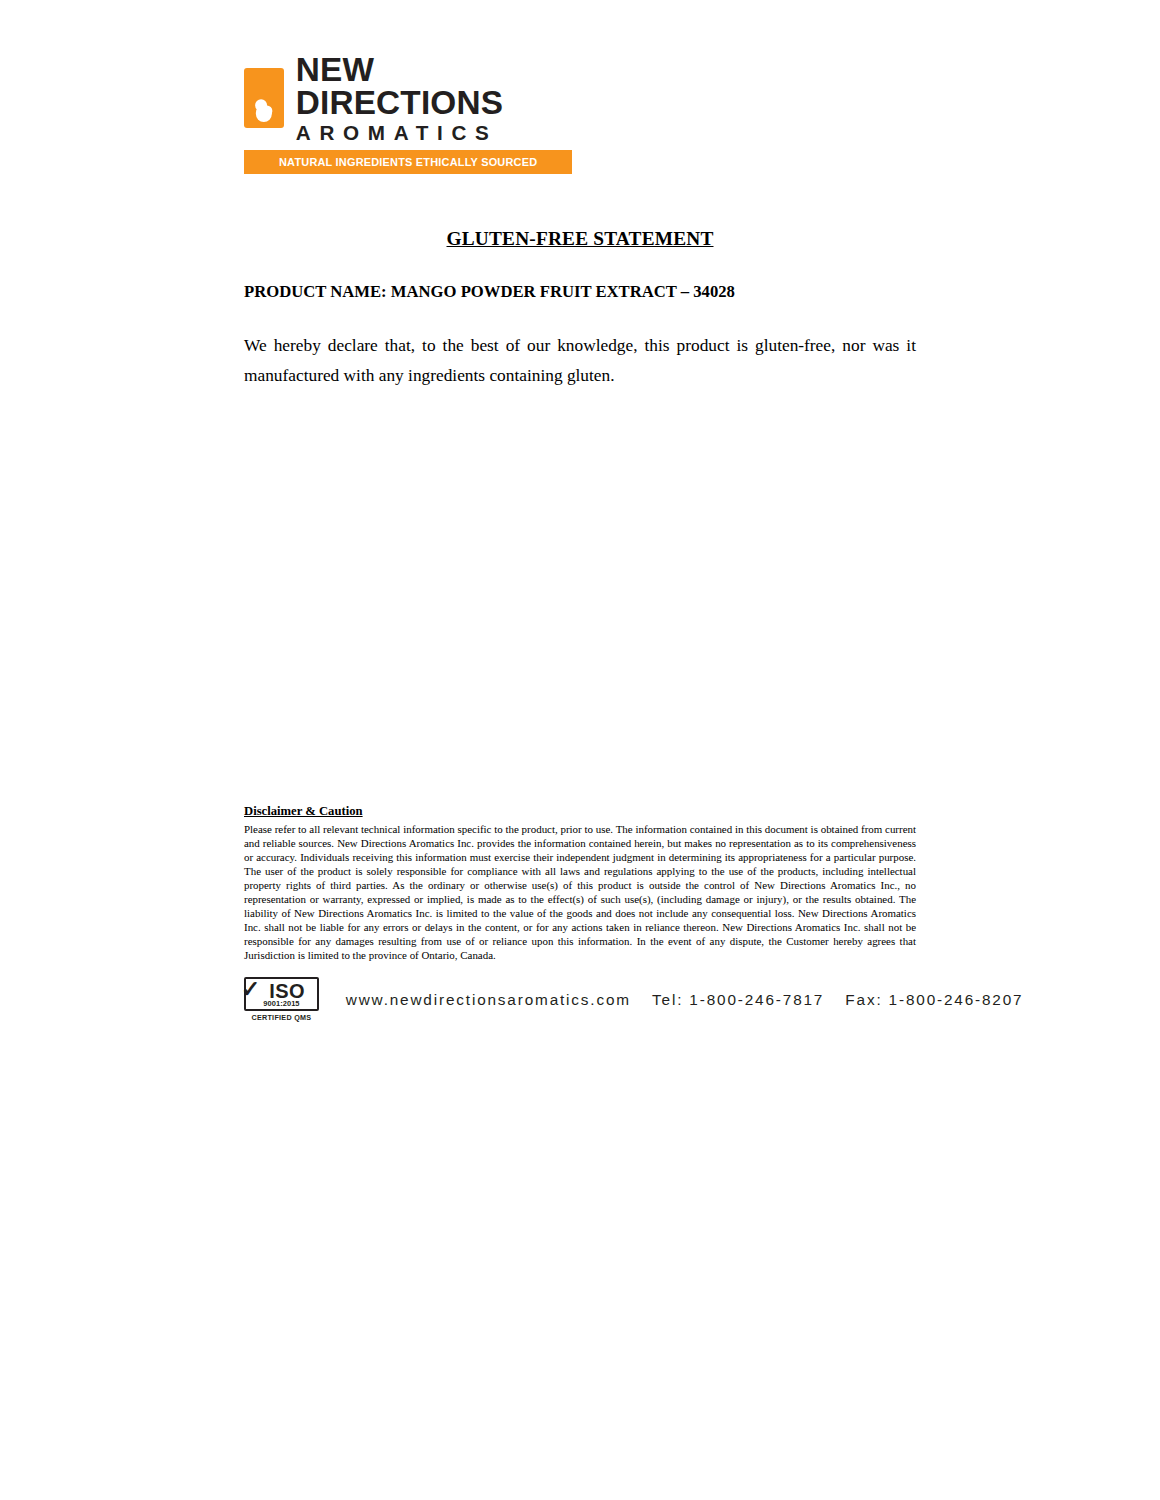NEW DIRECTIONS
AROMATICS
NATURAL INGREDIENTS ETHICALLY SOURCED
GLUTEN-FREE STATEMENT
PRODUCT NAME: MANGO POWDER FRUIT EXTRACT – 34028
We hereby declare that, to the best of our knowledge, this product is gluten-free, nor was it manufactured with any ingredients containing gluten.
Disclaimer & Caution
Please refer to all relevant technical information specific to the product, prior to use. The information contained in this document is obtained from current and reliable sources. New Directions Aromatics Inc. provides the information contained herein, but makes no representation as to its comprehensiveness or accuracy. Individuals receiving this information must exercise their independent judgment in determining its appropriateness for a particular purpose. The user of the product is solely responsible for compliance with all laws and regulations applying to the use of the products, including intellectual property rights of third parties. As the ordinary or otherwise use(s) of this product is outside the control of New Directions Aromatics Inc., no representation or warranty, expressed or implied, is made as to the effect(s) of such use(s), (including damage or injury), or the results obtained. The liability of New Directions Aromatics Inc. is limited to the value of the goods and does not include any consequential loss. New Directions Aromatics Inc. shall not be liable for any errors or delays in the content, or for any actions taken in reliance thereon. New Directions Aromatics Inc. shall not be responsible for any damages resulting from use of or reliance upon this information. In the event of any dispute, the Customer hereby agrees that Jurisdiction is limited to the province of Ontario, Canada.
✓
ISO
9001:2015
CERTIFIED QMS
www.newdirectionsaromatics.com Tel: 1-800-246-7817 Fax: 1-800-246-8207